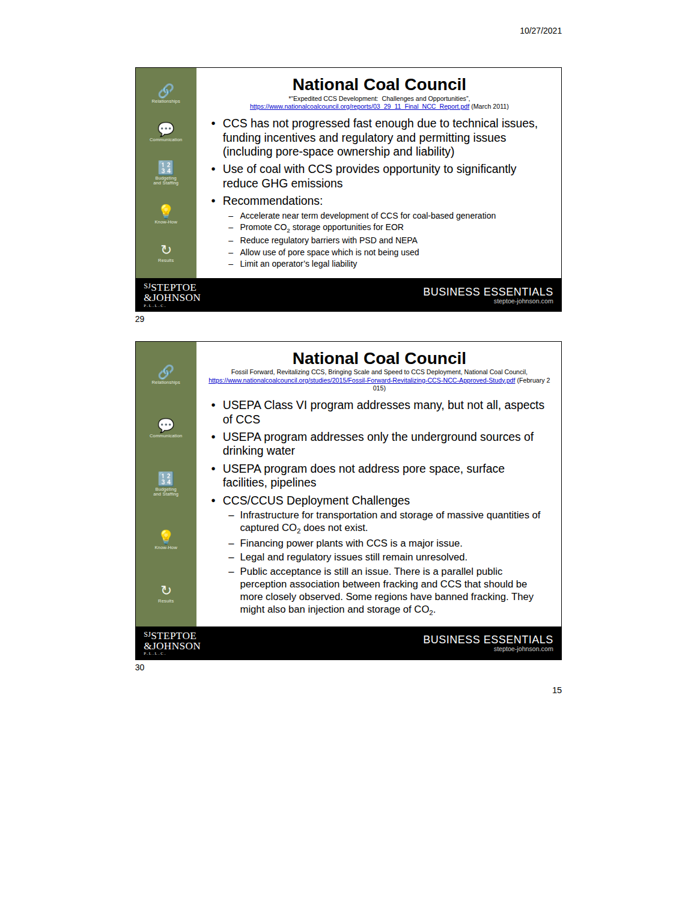10/27/2021
🔗 Relationships
💬 Communication
🔢 Budgeting
and Staffing
💡 Know-How
↻ Results
National Coal Council
*“Expedited CCS Development: Challenges and Opportunities”,
https://www.nationalcoalcouncil.org/reports/03_29_11_Final_NCC_Report.pdf (March 2011)
CCS has not progressed fast enough due to technical issues, funding incentives and regulatory and permitting issues (including pore-space ownership and liability)
Use of coal with CCS provides opportunity to significantly reduce GHG emissions
Recommendations:
Accelerate near term development of CCS for coal-based generation
Promote CO2 storage opportunities for EOR
Reduce regulatory barriers with PSD and NEPA
Allow use of pore space which is not being used
Limit an operator’s legal liability
SJSTEPTOE
&JOHNSONP.L.L.C.
BUSINESS ESSENTIALS steptoe-johnson.com
29
🔗 Relationships
💬 Communication
🔢 Budgeting
and Staffing
💡 Know-How
↻ Results
National Coal Council
Fossil Forward, Revitalizing CCS, Bringing Scale and Speed to CCS Deployment, National Coal Council,
https://www.nationalcoalcouncil.org/studies/2015/Fossil-Forward-Revitalizing-CCS-NCC-Approved-Study.pdf (February 2015)
USEPA Class VI program addresses many, but not all, aspects of CCS
USEPA program addresses only the underground sources of drinking water
USEPA program does not address pore space, surface facilities, pipelines
CCS/CCUS Deployment Challenges
Infrastructure for transportation and storage of massive quantities of captured CO2 does not exist.
Financing power plants with CCS is a major issue.
Legal and regulatory issues still remain unresolved.
Public acceptance is still an issue. There is a parallel public perception association between fracking and CCS that should be more closely observed. Some regions have banned fracking. They might also ban injection and storage of CO2.
SJSTEPTOE
&JOHNSONP.L.L.C.
BUSINESS ESSENTIALS steptoe-johnson.com
30
15